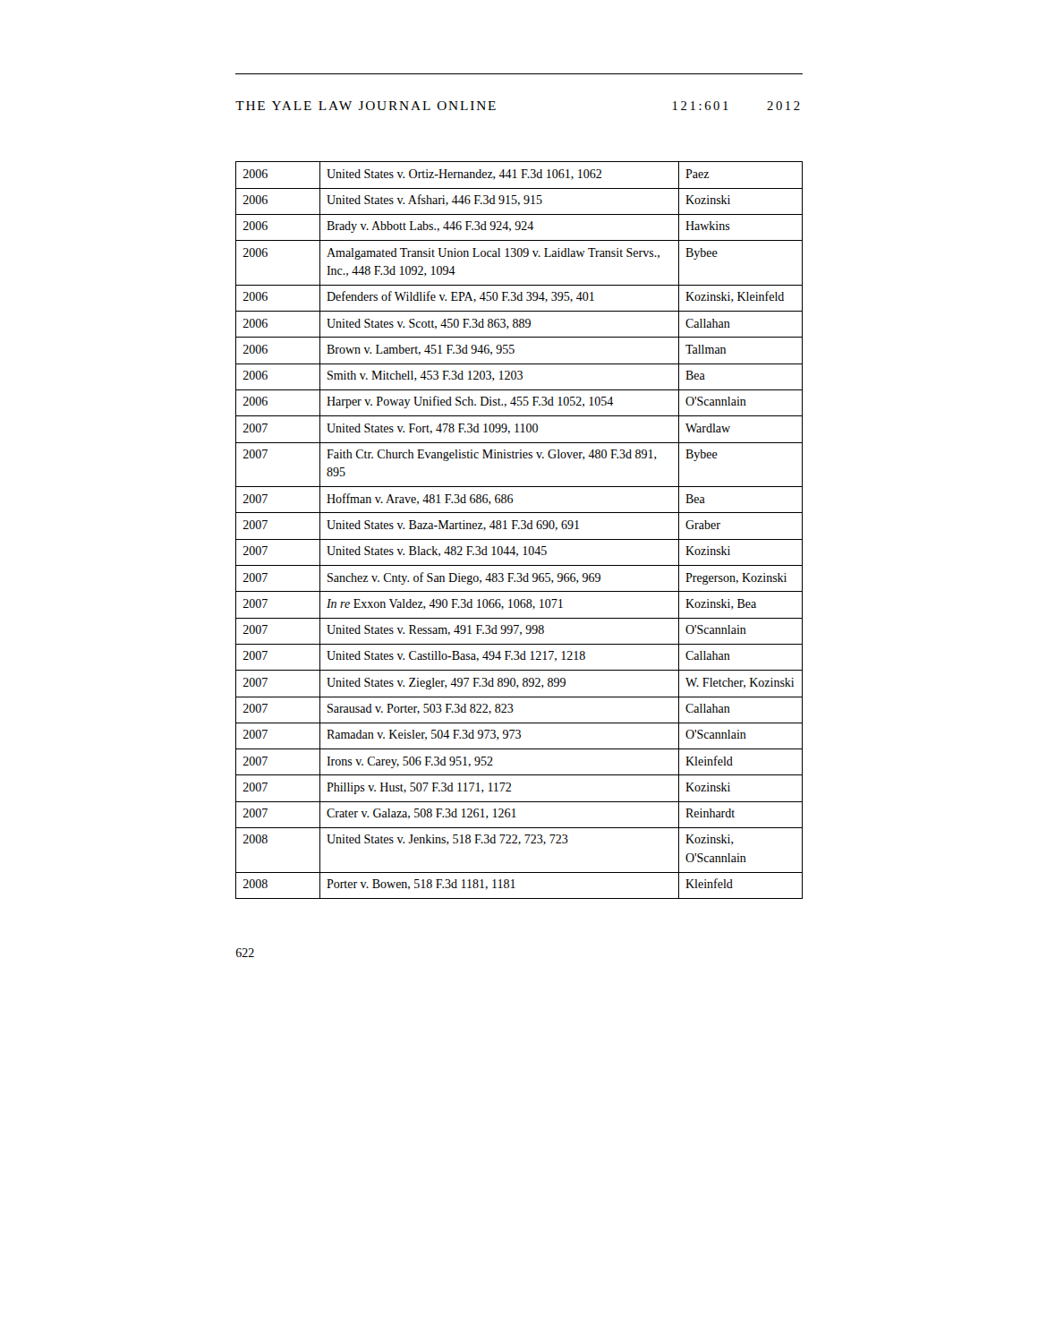The Yale Law Journal Online
121:601 2012
| 2006 | United States v. Ortiz-Hernandez, 441 F.3d 1061, 1062 | Paez |
| 2006 | United States v. Afshari, 446 F.3d 915, 915 | Kozinski |
| 2006 | Brady v. Abbott Labs., 446 F.3d 924, 924 | Hawkins |
| 2006 | Amalgamated Transit Union Local 1309 v. Laidlaw Transit Servs., Inc., 448 F.3d 1092, 1094 | Bybee |
| 2006 | Defenders of Wildlife v. EPA, 450 F.3d 394, 395, 401 | Kozinski, Kleinfeld |
| 2006 | United States v. Scott, 450 F.3d 863, 889 | Callahan |
| 2006 | Brown v. Lambert, 451 F.3d 946, 955 | Tallman |
| 2006 | Smith v. Mitchell, 453 F.3d 1203, 1203 | Bea |
| 2006 | Harper v. Poway Unified Sch. Dist., 455 F.3d 1052, 1054 | O'Scannlain |
| 2007 | United States v. Fort, 478 F.3d 1099, 1100 | Wardlaw |
| 2007 | Faith Ctr. Church Evangelistic Ministries v. Glover, 480 F.3d 891, 895 | Bybee |
| 2007 | Hoffman v. Arave, 481 F.3d 686, 686 | Bea |
| 2007 | United States v. Baza-Martinez, 481 F.3d 690, 691 | Graber |
| 2007 | United States v. Black, 482 F.3d 1044, 1045 | Kozinski |
| 2007 | Sanchez v. Cnty. of San Diego, 483 F.3d 965, 966, 969 | Pregerson, Kozinski |
| 2007 | In re Exxon Valdez, 490 F.3d 1066, 1068, 1071 | Kozinski, Bea |
| 2007 | United States v. Ressam, 491 F.3d 997, 998 | O'Scannlain |
| 2007 | United States v. Castillo-Basa, 494 F.3d 1217, 1218 | Callahan |
| 2007 | United States v. Ziegler, 497 F.3d 890, 892, 899 | W. Fletcher, Kozinski |
| 2007 | Sarausad v. Porter, 503 F.3d 822, 823 | Callahan |
| 2007 | Ramadan v. Keisler, 504 F.3d 973, 973 | O'Scannlain |
| 2007 | Irons v. Carey, 506 F.3d 951, 952 | Kleinfeld |
| 2007 | Phillips v. Hust, 507 F.3d 1171, 1172 | Kozinski |
| 2007 | Crater v. Galaza, 508 F.3d 1261, 1261 | Reinhardt |
| 2008 | United States v. Jenkins, 518 F.3d 722, 723, 723 | Kozinski, O'Scannlain |
| 2008 | Porter v. Bowen, 518 F.3d 1181, 1181 | Kleinfeld |
622